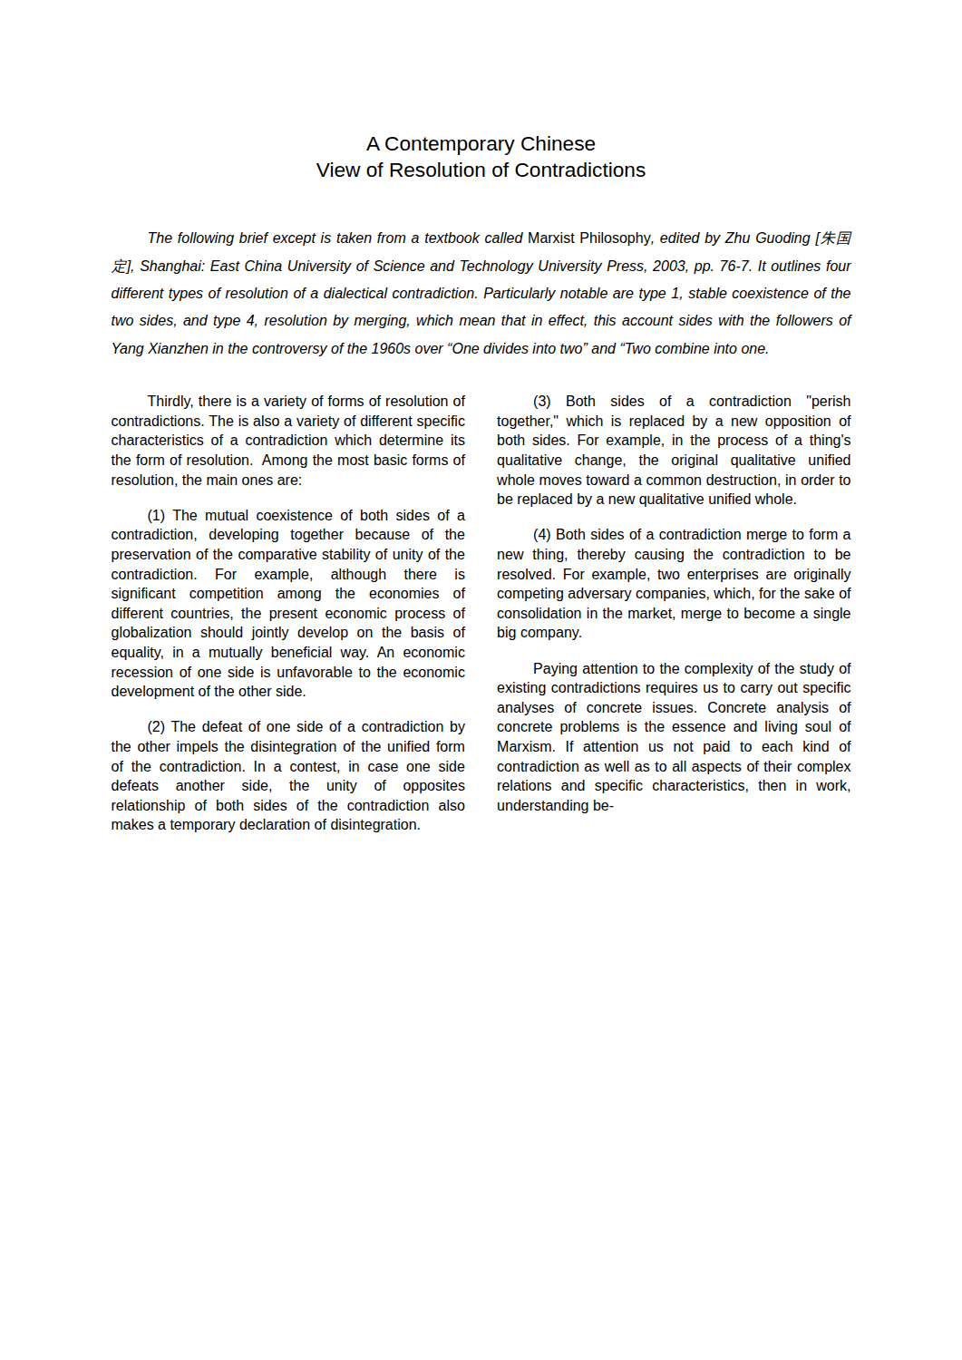A Contemporary Chinese
View of Resolution of Contradictions
The following brief except is taken from a textbook called Marxist Philosophy, edited by Zhu Guoding [朱国定], Shanghai: East China University of Science and Technology University Press, 2003, pp. 76-7. It outlines four different types of resolution of a dialectical contradiction. Particularly notable are type 1, stable coexistence of the two sides, and type 4, resolution by merging, which mean that in effect, this account sides with the followers of Yang Xianzhen in the controversy of the 1960s over “One divides into two” and “Two combine into one.
Thirdly, there is a variety of forms of resolution of contradictions. The is also a variety of different specific characteristics of a contradiction which determine its the form of resolution. Among the most basic forms of resolution, the main ones are:
(1) The mutual coexistence of both sides of a contradiction, developing together because of the preservation of the comparative stability of unity of the contradiction. For example, although there is significant competition among the economies of different countries, the present economic process of globalization should jointly develop on the basis of equality, in a mutually beneficial way. An economic recession of one side is unfavorable to the economic development of the other side.
(2) The defeat of one side of a contradiction by the other impels the disintegration of the unified form of the contradiction. In a contest, in case one side defeats another side, the unity of opposites relationship of both sides of the contradiction also makes a temporary declaration of disintegration.
(3) Both sides of a contradiction "perish together," which is replaced by a new opposition of both sides. For example, in the process of a thing's qualitative change, the original qualitative unified whole moves toward a common destruction, in order to be replaced by a new qualitative unified whole.
(4) Both sides of a contradiction merge to form a new thing, thereby causing the contradiction to be resolved. For example, two enterprises are originally competing adversary companies, which, for the sake of consolidation in the market, merge to become a single big company.
Paying attention to the complexity of the study of existing contradictions requires us to carry out specific analyses of concrete issues. Concrete analysis of concrete problems is the essence and living soul of Marxism. If attention us not paid to each kind of contradiction as well as to all aspects of their complex relations and specific characteristics, then in work, understanding be-